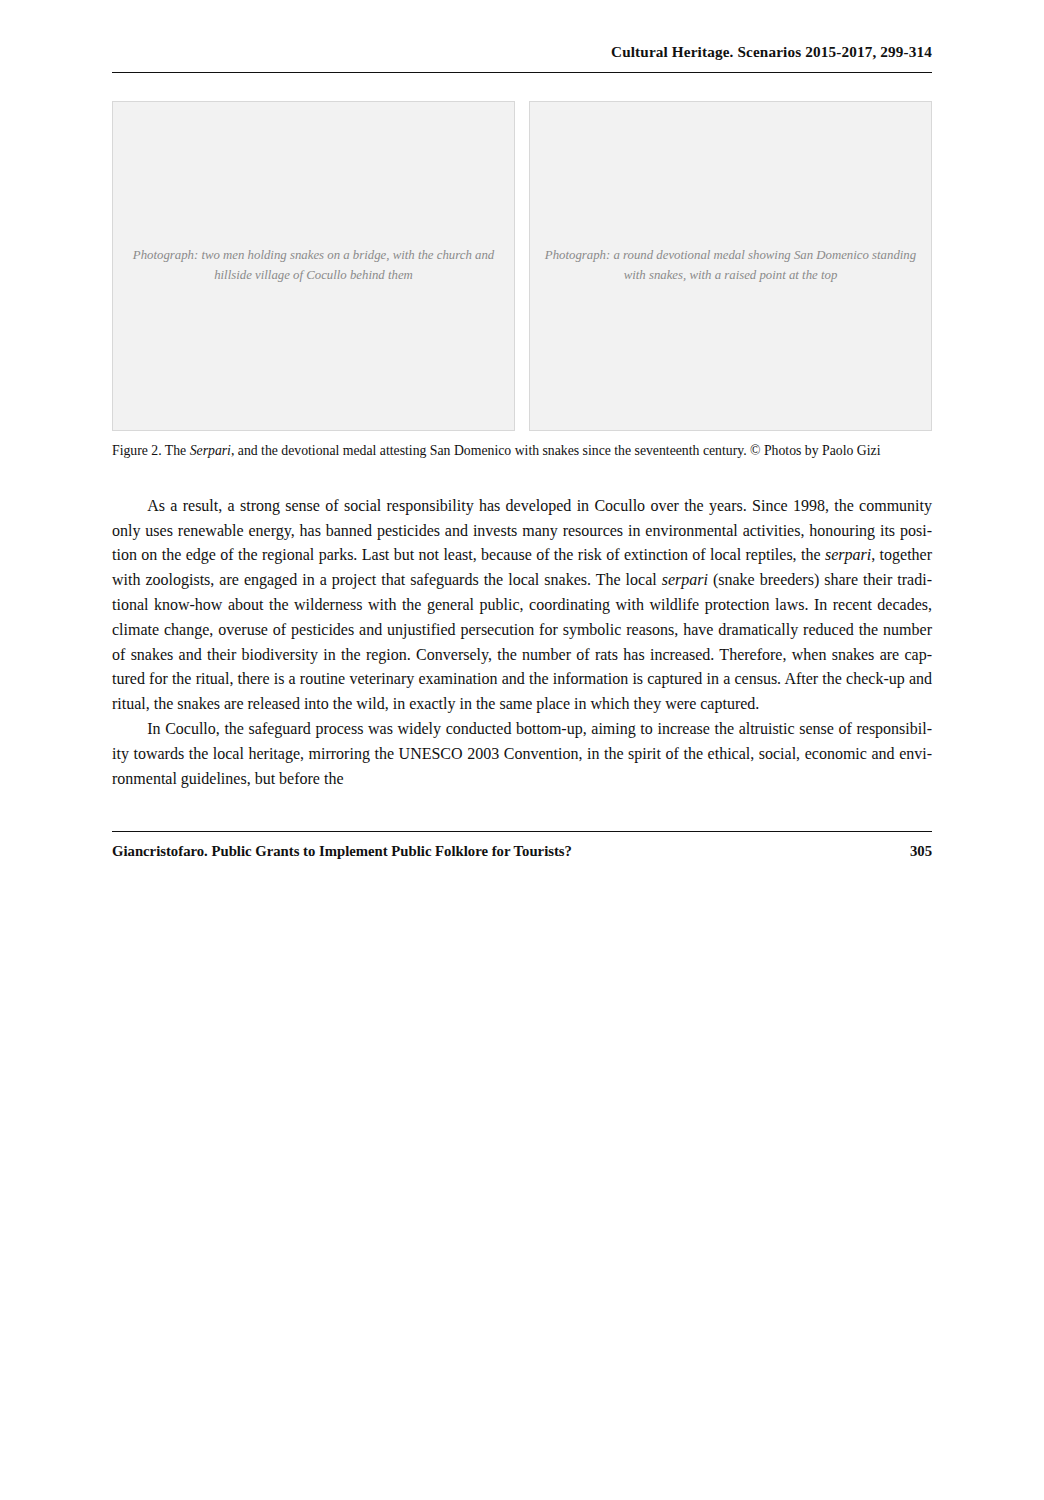Cultural Heritage. Scenarios 2015-2017, 299-314
Photograph: two men holding snakes on a bridge, with the church and hillside village of Cocullo behind them
Photograph: a round devotional medal showing San Domenico standing with snakes, with a raised point at the top
Figure 2. The Serpari, and the devotional medal attesting San Domenico with snakes since the seventeenth century. © Photos by Paolo Gizi
As a result, a strong sense of social responsibility has developed in Cocullo over the years. Since 1998, the community only uses renewable energy, has banned pesticides and invests many resources in environmental activities, honouring its position on the edge of the regional parks. Last but not least, because of the risk of extinction of local reptiles, the serpari, together with zoologists, are engaged in a project that safeguards the local snakes. The local serpari (snake breeders) share their traditional know-how about the wilderness with the general public, coordinating with wildlife protection laws. In recent decades, climate change, overuse of pesticides and unjustified persecution for symbolic reasons, have dramatically reduced the number of snakes and their biodiversity in the region. Conversely, the number of rats has increased. Therefore, when snakes are captured for the ritual, there is a routine veterinary examination and the information is captured in a census. After the check-up and ritual, the snakes are released into the wild, in exactly in the same place in which they were captured.
In Cocullo, the safeguard process was widely conducted bottom-up, aiming to increase the altruistic sense of responsibility towards the local heritage, mirroring the UNESCO 2003 Convention, in the spirit of the ethical, social, economic and environmental guidelines, but before the
Giancristofaro. Public Grants to Implement Public Folklore for Tourists? 305